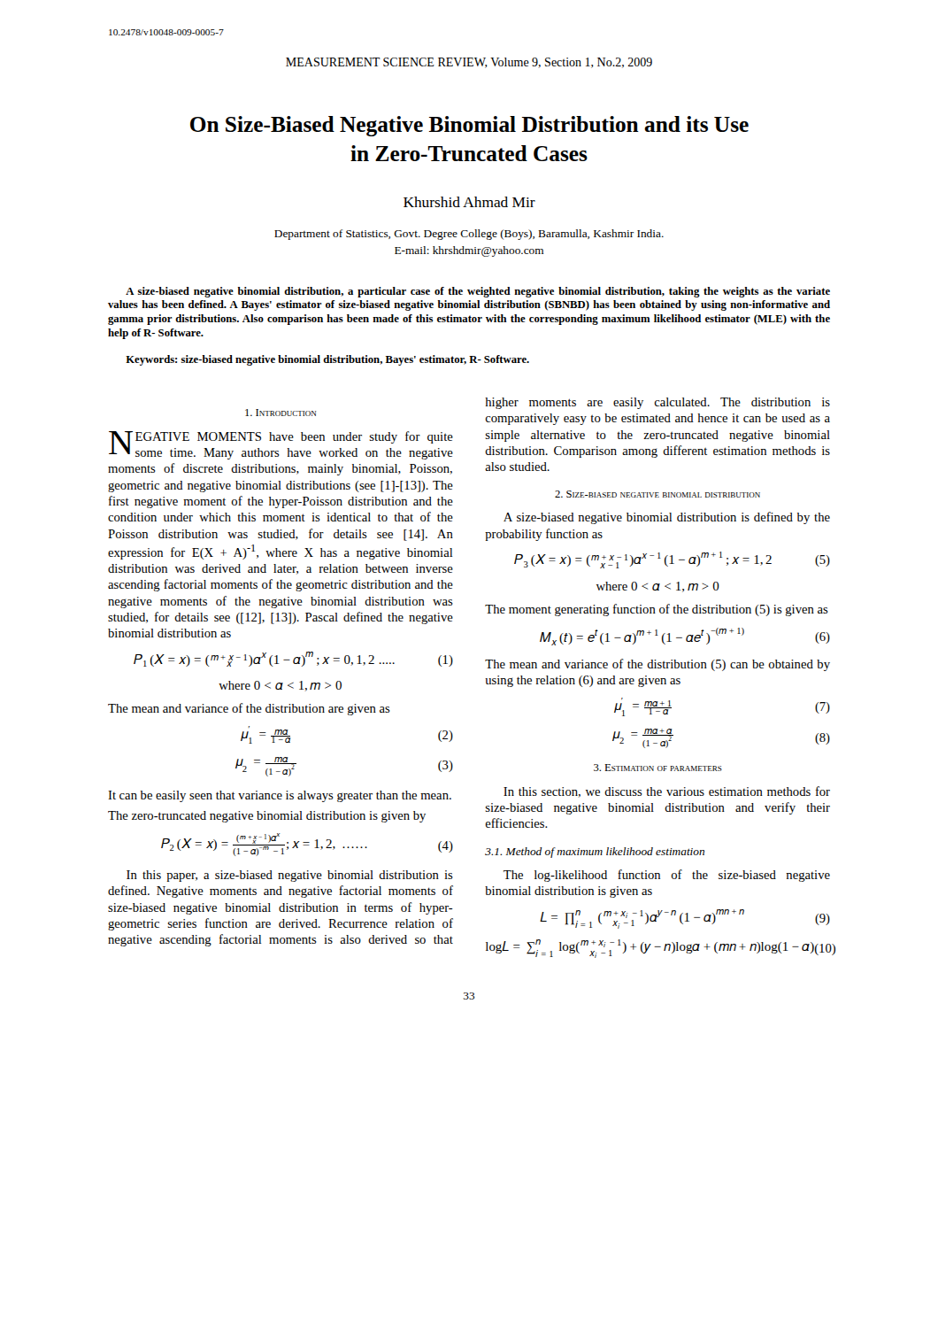10.2478/v10048-009-0005-7
MEASUREMENT SCIENCE REVIEW, Volume 9, Section 1, No.2, 2009
On Size-Biased Negative Binomial Distribution and its Use
in Zero-Truncated Cases
Khurshid Ahmad Mir
Department of Statistics, Govt. Degree College (Boys), Baramulla, Kashmir India.
E-mail: khrshdmir@yahoo.com
A size-biased negative binomial distribution, a particular case of the weighted negative binomial distribution, taking the weights as the variate values has been defined. A Bayes' estimator of size-biased negative binomial distribution (SBNBD) has been obtained by using non-informative and gamma prior distributions. Also comparison has been made of this estimator with the corresponding maximum likelihood estimator (MLE) with the help of R- Software.
Keywords: size-biased negative binomial distribution, Bayes' estimator, R- Software.
1. Introduction
NEGATIVE MOMENTS have been under study for quite some time. Many authors have worked on the negative moments of discrete distributions, mainly binomial, Poisson, geometric and negative binomial distributions (see [1]-[13]). The first negative moment of the hyper-Poisson distribution and the condition under which this moment is identical to that of the Poisson distribution was studied, for details see [14]. An expression for E(X + A)-1, where X has a negative binomial distribution was derived and later, a relation between inverse ascending factorial moments of the geometric distribution and the negative moments of the negative binomial distribution was studied, for details see ([12], [13]). Pascal defined the negative binomial distribution as
P1 (X=x) = ( m+x−1 x ) αx (1−α)m ; x=0,1,2.....
(1)
where 0<α<1,m>0
The mean and variance of the distribution are given as
μ1′ = mα 1−α
(2)
μ2 = mα (1−α)2
(3)
It can be easily seen that variance is always greater than the mean.
The zero-truncated negative binomial distribution is given by
P2 (X=x) = ( m+x−1 x ) αx (1−α)−m −1 ; x=1,2,……
(4)
In this paper, a size-biased negative binomial distribution is defined. Negative moments and negative factorial moments of size-biased negative binomial distribution in terms of hyper-geometric series function are derived. Recurrence relation of negative ascending factorial moments is also derived so that higher moments are easily calculated. The distribution is comparatively easy to be estimated and hence it can be used as a simple alternative to the zero-truncated negative binomial distribution. Comparison among different estimation methods is also studied.
2. Size-biased negative binomial distribution
A size-biased negative binomial distribution is defined by the probability function as
P3 (X=x) = ( m+x−1 x−1 ) αx−1 (1−α)m+1 ; x=1,2
(5)
where 0<α<1,m>0
The moment generating function of the distribution (5) is given as
Mx (t) = et (1−α)m+1 (1−αet)−(m+1)
(6)
The mean and variance of the distribution (5) can be obtained by using the relation (6) and are given as
μ1′ = mα+1 1−α
(7)
μ2 = mα+α (1−α)2
(8)
3. Estimation of parameters
In this section, we discuss the various estimation methods for size-biased negative binomial distribution and verify their efficiencies.
3.1. Method of maximum likelihood estimation
The log-likelihood function of the size-biased negative binomial distribution is given as
L= ∏ i=1 n ( m+xi−1 xi−1 ) αy−n (1−α)mn+n
(9)
logL= ∑ i=1 n log ( m+xi−1 xi−1 ) + (y−n) logα + (mn+n) log(1−α)
(10)
33